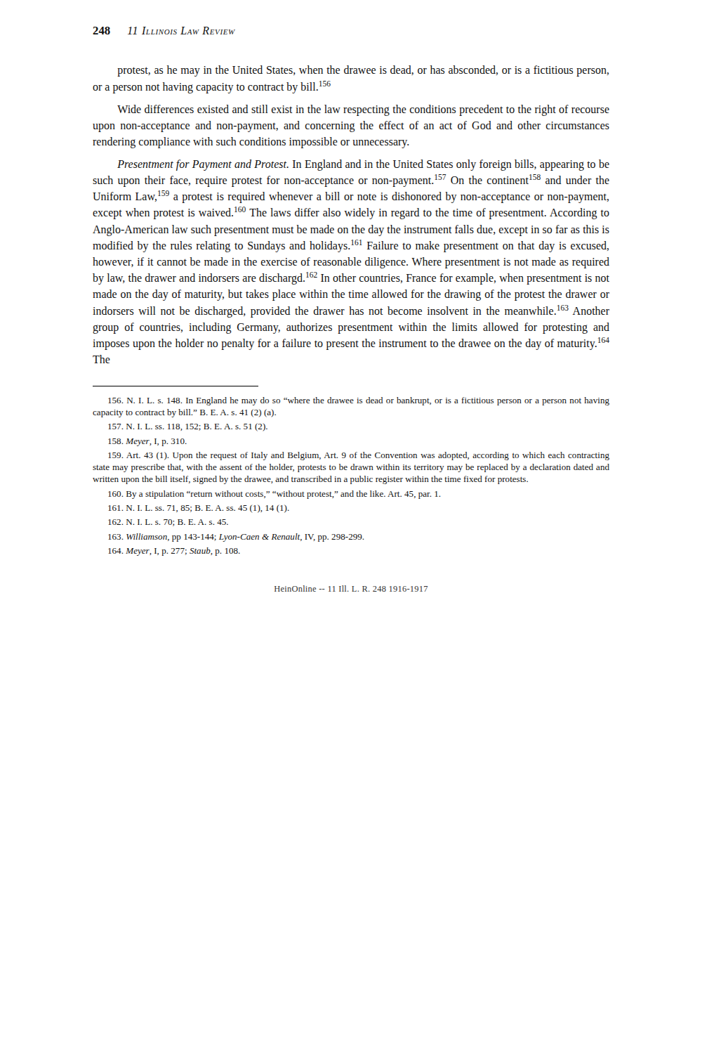248 11 Illinois Law Review
protest, as he may in the United States, when the drawee is dead, or has absconded, or is a fictitious person, or a person not having capacity to contract by bill.156
Wide differences existed and still exist in the law respecting the conditions precedent to the right of recourse upon non-acceptance and non-payment, and concerning the effect of an act of God and other circumstances rendering compliance with such conditions impossible or unnecessary.
Presentment for Payment and Protest. In England and in the United States only foreign bills, appearing to be such upon their face, require protest for non-acceptance or non-payment.157 On the continent158 and under the Uniform Law,159 a protest is required whenever a bill or note is dishonored by non-acceptance or non-payment, except when protest is waived.160 The laws differ also widely in regard to the time of presentment. According to Anglo-American law such presentment must be made on the day the instrument falls due, except in so far as this is modified by the rules relating to Sundays and holidays.161 Failure to make presentment on that day is excused, however, if it cannot be made in the exercise of reasonable diligence. Where presentment is not made as required by law, the drawer and indorsers are dischargd.162 In other countries, France for example, when presentment is not made on the day of maturity, but takes place within the time allowed for the drawing of the protest the drawer or indorsers will not be discharged, provided the drawer has not become insolvent in the meanwhile.163 Another group of countries, including Germany, authorizes presentment within the limits allowed for protesting and imposes upon the holder no penalty for a failure to present the instrument to the drawee on the day of maturity.164 The
156. N. I. L. s. 148. In England he may do so “where the drawee is dead or bankrupt, or is a fictitious person or a person not having capacity to contract by bill.” B. E. A. s. 41 (2) (a).
157. N. I. L. ss. 118, 152; B. E. A. s. 51 (2).
158. Meyer, I, p. 310.
159. Art. 43 (1). Upon the request of Italy and Belgium, Art. 9 of the Convention was adopted, according to which each contracting state may prescribe that, with the assent of the holder, protests to be drawn within its territory may be replaced by a declaration dated and written upon the bill itself, signed by the drawee, and transcribed in a public register within the time fixed for protests.
160. By a stipulation “return without costs,” “without protest,” and the like. Art. 45, par. 1.
161. N. I. L. ss. 71, 85; B. E. A. ss. 45 (1), 14 (1).
162. N. I. L. s. 70; B. E. A. s. 45.
163. Williamson, pp 143-144; Lyon-Caen & Renault, IV, pp. 298-299.
164. Meyer, I, p. 277; Staub, p. 108.
HeinOnline -- 11 Ill. L. R. 248 1916-1917